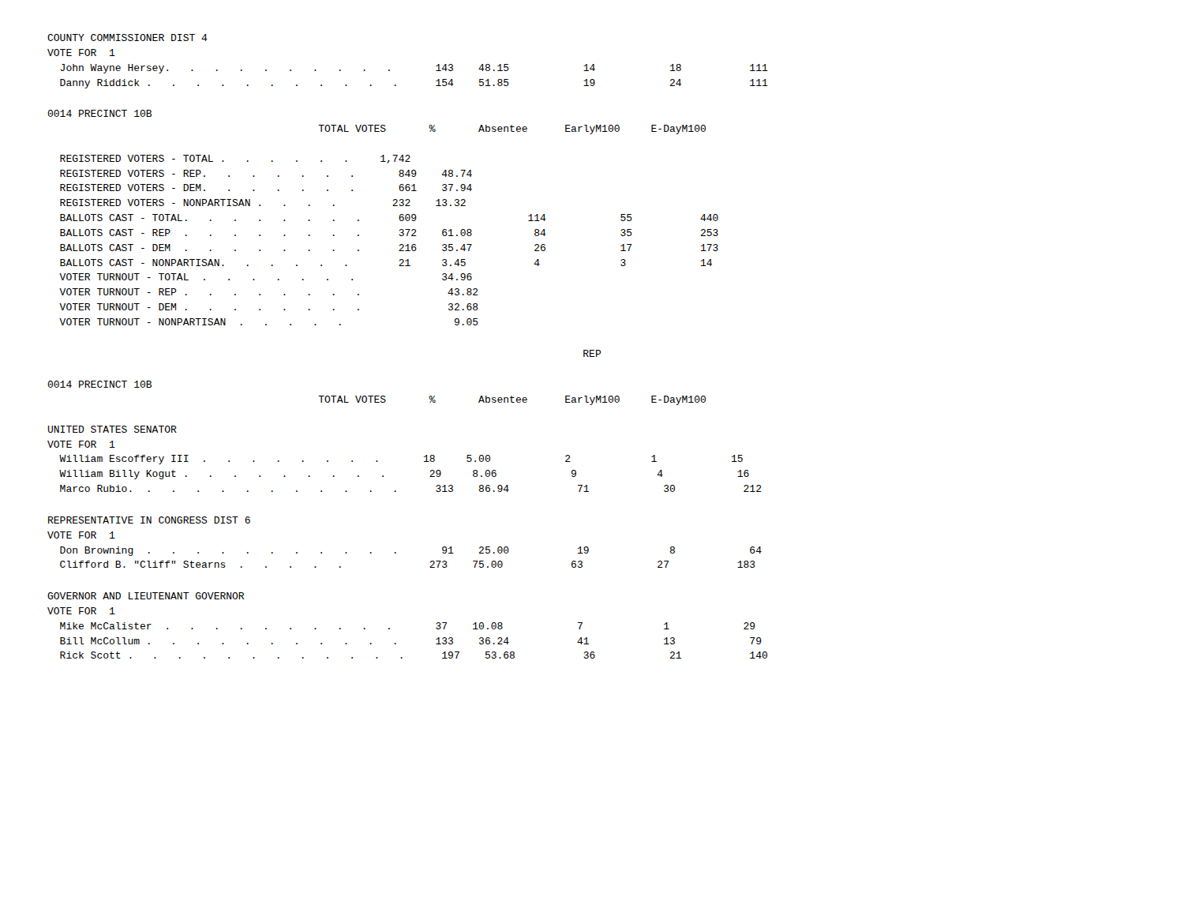COUNTY COMMISSIONER DIST 4
VOTE FOR  1
  John Wayne Hersey.   .   .   .   .   .   .   .   .   .       143    48.15            14            18           111
  Danny Riddick .   .   .   .   .   .   .   .   .   .   .      154    51.85            19            24           111
0014 PRECINCT 10B
                                            TOTAL VOTES       %       Absentee      EarlyM100     E-DayM100

  REGISTERED VOTERS - TOTAL .   .   .   .   .   .     1,742
  REGISTERED VOTERS - REP.   .   .   .   .   .   .       849    48.74
  REGISTERED VOTERS - DEM.   .   .   .   .   .   .       661    37.94
  REGISTERED VOTERS - NONPARTISAN .   .   .   .         232    13.32
  BALLOTS CAST - TOTAL.   .   .   .   .   .   .   .      609                  114            55           440
  BALLOTS CAST - REP  .   .   .   .   .   .   .   .      372    61.08          84            35           253
  BALLOTS CAST - DEM  .   .   .   .   .   .   .   .      216    35.47          26            17           173
  BALLOTS CAST - NONPARTISAN.   .   .   .   .   .        21     3.45           4             3            14
  VOTER TURNOUT - TOTAL  .   .   .   .   .   .   .              34.96
  VOTER TURNOUT - REP .   .   .   .   .   .   .   .              43.82
  VOTER TURNOUT - DEM .   .   .   .   .   .   .   .              32.68
  VOTER TURNOUT - NONPARTISAN  .   .   .   .   .                  9.05
REP
0014 PRECINCT 10B
                                            TOTAL VOTES       %       Absentee      EarlyM100     E-DayM100

UNITED STATES SENATOR
VOTE FOR  1
  William Escoffery III  .   .   .   .   .   .   .   .       18     5.00            2             1            15
  William Billy Kogut .   .   .   .   .   .   .   .   .       29     8.06            9             4            16
  Marco Rubio.  .   .   .   .   .   .   .   .   .   .   .      313    86.94           71            30           212
REPRESENTATIVE IN CONGRESS DIST 6
VOTE FOR  1
  Don Browning  .   .   .   .   .   .   .   .   .   .   .       91    25.00           19             8            64
  Clifford B. "Cliff" Stearns  .   .   .   .   .              273    75.00           63            27           183
GOVERNOR AND LIEUTENANT GOVERNOR
VOTE FOR  1
  Mike McCalister  .   .   .   .   .   .   .   .   .   .       37    10.08            7             1            29
  Bill McCollum .   .   .   .   .   .   .   .   .   .   .      133    36.24           41            13            79
  Rick Scott .   .   .   .   .   .   .   .   .   .   .   .      197    53.68           36            21           140